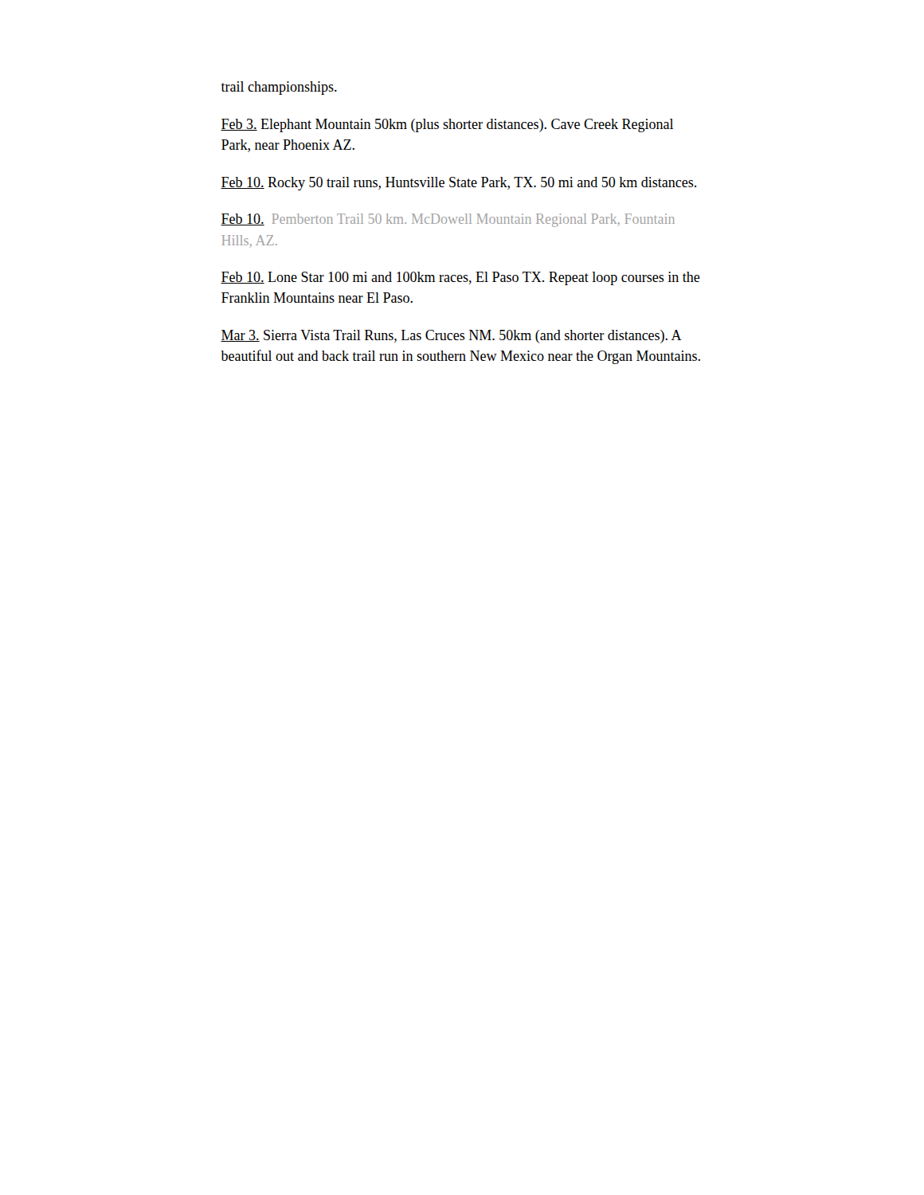trail championships.
Feb 3. Elephant Mountain 50km (plus shorter distances). Cave Creek Regional Park, near Phoenix AZ.
Feb 10. Rocky 50 trail runs, Huntsville State Park, TX. 50 mi and 50 km distances.
Feb 10. Pemberton Trail 50 km. McDowell Mountain Regional Park, Fountain Hills, AZ.
Feb 10. Lone Star 100 mi and 100km races, El Paso TX. Repeat loop courses in the Franklin Mountains near El Paso.
Mar 3. Sierra Vista Trail Runs, Las Cruces NM. 50km (and shorter distances). A beautiful out and back trail run in southern New Mexico near the Organ Mountains.